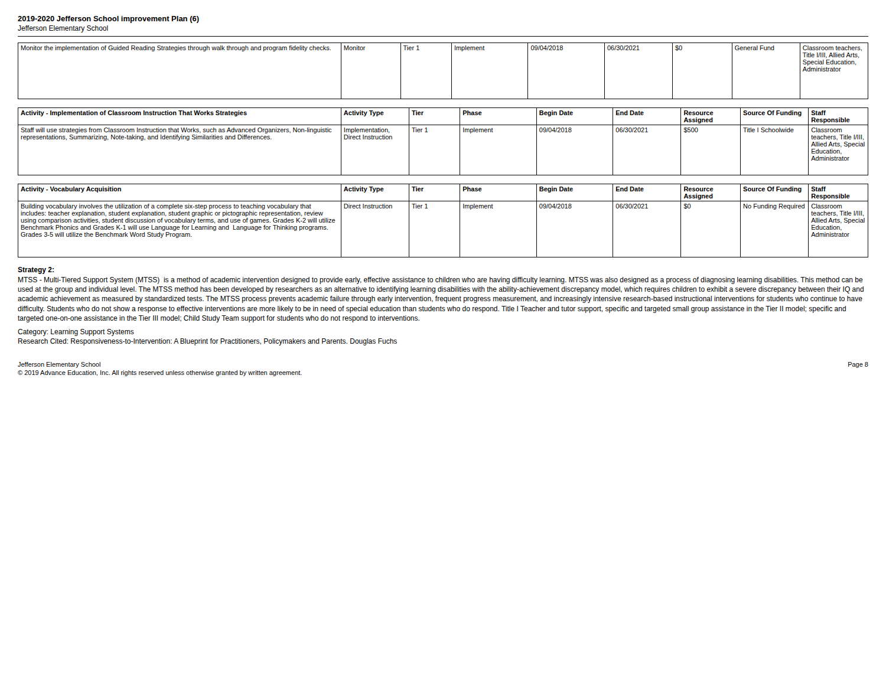2019-2020 Jefferson School improvement Plan (6)
Jefferson Elementary School
| Monitor the implementation of Guided Reading Strategies through walk through and program fidelity checks. | Monitor | Tier 1 | Implement | 09/04/2018 | 06/30/2021 | $0 | General Fund | Classroom teachers, Title I/III, Allied Arts, Special Education, Administrator |
| Activity - Implementation of Classroom Instruction That Works Strategies | Activity Type | Tier | Phase | Begin Date | End Date | Resource Assigned | Source Of Funding | Staff Responsible |
| --- | --- | --- | --- | --- | --- | --- | --- | --- |
| Staff will use strategies from Classroom Instruction that Works, such as Advanced Organizers, Non-linguistic representations, Summarizing, Note-taking, and Identifying Similarities and Differences. | Implementation, Direct Instruction | Tier 1 | Implement | 09/04/2018 | 06/30/2021 | $500 | Title I Schoolwide | Classroom teachers, Title I/III, Allied Arts, Special Education, Administrator |
| Activity - Vocabulary Acquisition | Activity Type | Tier | Phase | Begin Date | End Date | Resource Assigned | Source Of Funding | Staff Responsible |
| --- | --- | --- | --- | --- | --- | --- | --- | --- |
| Building vocabulary involves the utilization of a complete six-step process to teaching vocabulary that includes: teacher explanation, student explanation, student graphic or pictographic representation, review using comparison activities, student discussion of vocabulary terms, and use of games. Grades K-2 will utilize Benchmark Phonics and Grades K-1 will use Language for Learning and Language for Thinking programs. Grades 3-5 will utilize the Benchmark Word Study Program. | Direct Instruction | Tier 1 | Implement | 09/04/2018 | 06/30/2021 | $0 | No Funding Required | Classroom teachers, Title I/III, Allied Arts, Special Education, Administrator |
Strategy 2:
MTSS - Multi-Tiered Support System (MTSS) is a method of academic intervention designed to provide early, effective assistance to children who are having difficulty learning. MTSS was also designed as a process of diagnosing learning disabilities. This method can be used at the group and individual level. The MTSS method has been developed by researchers as an alternative to identifying learning disabilities with the ability-achievement discrepancy model, which requires children to exhibit a severe discrepancy between their IQ and academic achievement as measured by standardized tests. The MTSS process prevents academic failure through early intervention, frequent progress measurement, and increasingly intensive research-based instructional interventions for students who continue to have difficulty. Students who do not show a response to effective interventions are more likely to be in need of special education than students who do respond. Title I Teacher and tutor support, specific and targeted small group assistance in the Tier II model; specific and targeted one-on-one assistance in the Tier III model; Child Study Team support for students who do not respond to interventions.
Category: Learning Support Systems
Research Cited: Responsiveness-to-Intervention: A Blueprint for Practitioners, Policymakers and Parents. Douglas Fuchs
Jefferson Elementary School Page 8 © 2019 Advance Education, Inc. All rights reserved unless otherwise granted by written agreement.